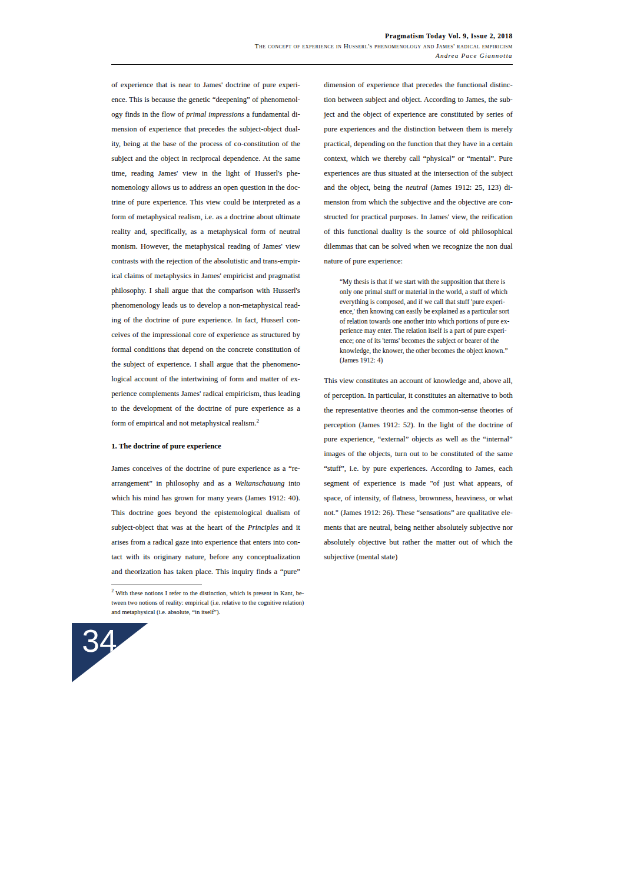Pragmatism Today Vol. 9, Issue 2, 2018
The concept of experience in Husserl's phenomenology and James' radical empiricism
Andrea Pace Giannotta
of experience that is near to James' doctrine of pure experience. This is because the genetic “deepening” of phenomenology finds in the flow of primal impressions a fundamental dimension of experience that precedes the subject-object duality, being at the base of the process of co-constitution of the subject and the object in reciprocal dependence. At the same time, reading James' view in the light of Husserl's phenomenology allows us to address an open question in the doctrine of pure experience. This view could be interpreted as a form of metaphysical realism, i.e. as a doctrine about ultimate reality and, specifically, as a metaphysical form of neutral monism. However, the metaphysical reading of James' view contrasts with the rejection of the absolutistic and trans-empirical claims of metaphysics in James' empiricist and pragmatist philosophy. I shall argue that the comparison with Husserl's phenomenology leads us to develop a non-metaphysical reading of the doctrine of pure experience. In fact, Husserl conceives of the impressional core of experience as structured by formal conditions that depend on the concrete constitution of the subject of experience. I shall argue that the phenomenological account of the intertwining of form and matter of experience complements James' radical empiricism, thus leading to the development of the doctrine of pure experience as a form of empirical and not metaphysical realism.2
1. The doctrine of pure experience
James conceives of the doctrine of pure experience as a “rearrangement” in philosophy and as a Weltanschauung into which his mind has grown for many years (James 1912: 40). This doctrine goes beyond the epistemological dualism of subject-object that was at the heart of the Principles and it arises from a radical gaze into experience that enters into contact with its originary nature, before any conceptualization and theorization has taken place. This inquiry finds a “pure” dimension of experience that precedes the functional distinction between subject and object. According to James, the subject and the object of experience are constituted by series of pure experiences and the distinction between them is merely practical, depending on the function that they have in a certain context, which we thereby call “physical” or “mental”. Pure experiences are thus situated at the intersection of the subject and the object, being the neutral (James 1912: 25, 123) dimension from which the subjective and the objective are constructed for practical purposes. In James' view, the reification of this functional duality is the source of old philosophical dilemmas that can be solved when we recognize the non dual nature of pure experience:
“My thesis is that if we start with the supposition that there is only one primal stuff or material in the world, a stuff of which everything is composed, and if we call that stuff 'pure experience,' then knowing can easily be explained as a particular sort of relation towards one another into which portions of pure experience may enter. The relation itself is a part of pure experience; one of its 'terms' becomes the subject or bearer of the knowledge, the knower, the other becomes the object known.” (James 1912: 4)
This view constitutes an account of knowledge and, above all, of perception. In particular, it constitutes an alternative to both the representative theories and the common-sense theories of perception (James 1912: 52). In the light of the doctrine of pure experience, “external” objects as well as the “internal” images of the objects, turn out to be constituted of the same “stuff”, i.e. by pure experiences. According to James, each segment of experience is made "of just what appears, of space, of intensity, of flatness, brownness, heaviness, or what not." (James 1912: 26). These “sensations” are qualitative elements that are neutral, being neither absolutely subjective nor absolutely objective but rather the matter out of which the subjective (mental state)
2 With these notions I refer to the distinction, which is present in Kant, between two notions of reality: empirical (i.e. relative to the cognitive relation) and metaphysical (i.e. absolute, “in itself”).
34